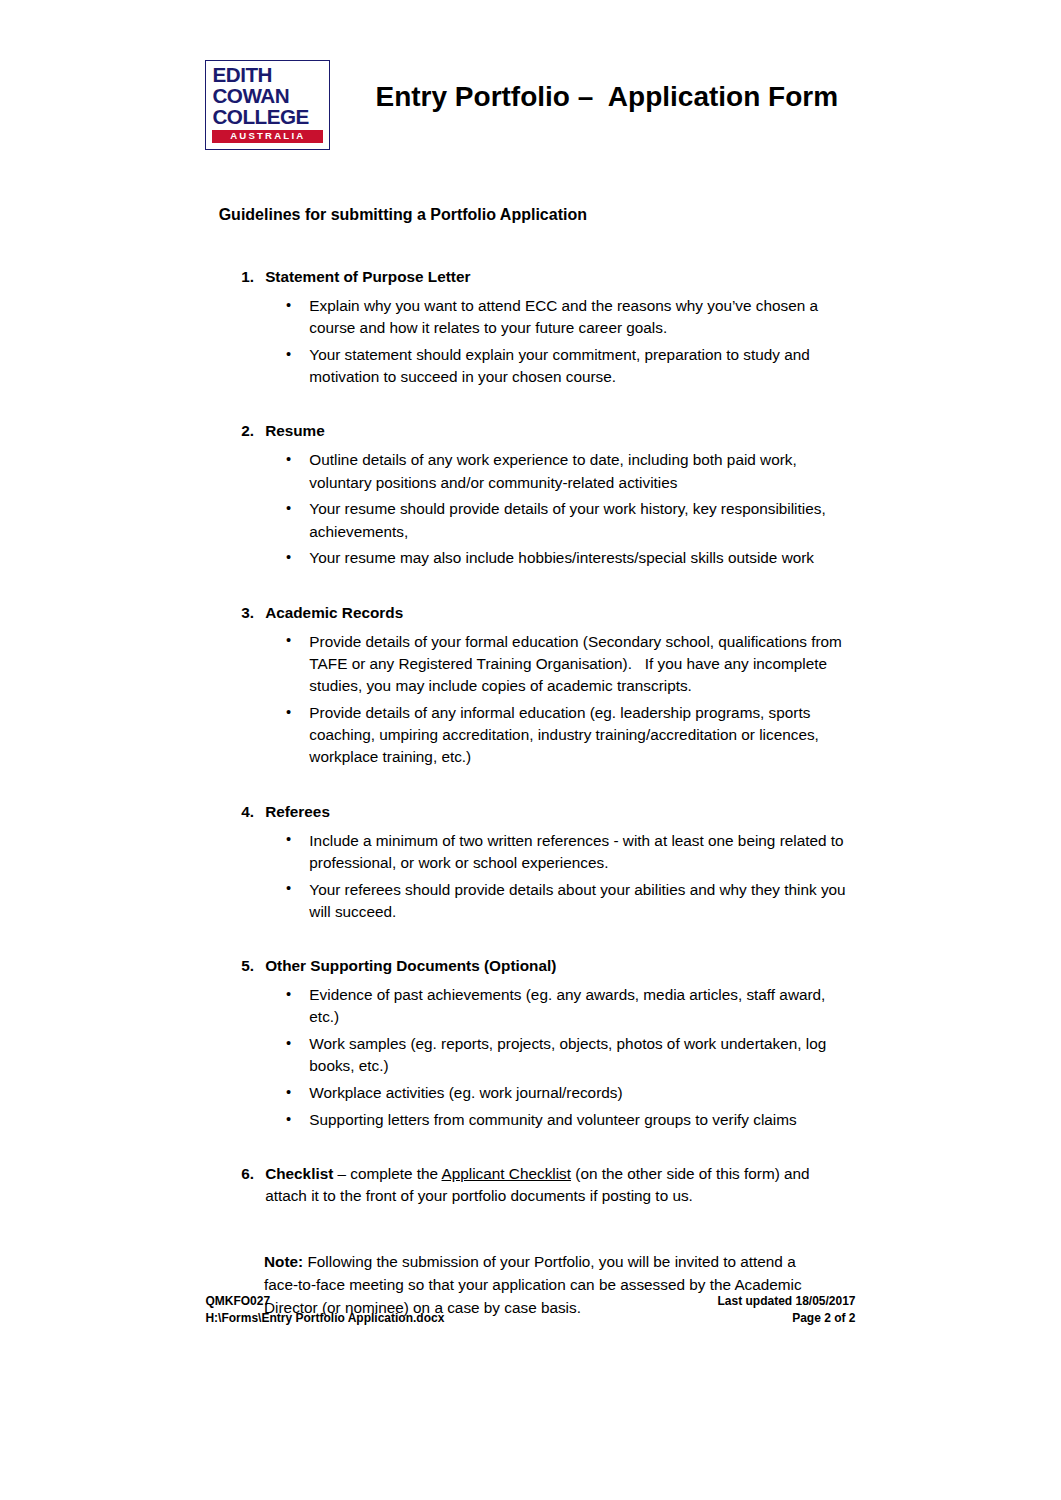EDITH COWAN COLLEGE
AUSTRALIA
Entry Portfolio – Application Form
Guidelines for submitting a Portfolio Application
Statement of Purpose Letter
Explain why you want to attend ECC and the reasons why you’ve chosen a course and how it relates to your future career goals.
Your statement should explain your commitment, preparation to study and motivation to succeed in your chosen course.
Resume
Outline details of any work experience to date, including both paid work, voluntary positions and/or community-related activities
Your resume should provide details of your work history, key responsibilities, achievements,
Your resume may also include hobbies/interests/special skills outside work
Academic Records
Provide details of your formal education (Secondary school, qualifications from TAFE or any Registered Training Organisation). If you have any incomplete studies, you may include copies of academic transcripts.
Provide details of any informal education (eg. leadership programs, sports coaching, umpiring accreditation, industry training/accreditation or licences, workplace training, etc.)
Referees
Include a minimum of two written references - with at least one being related to professional, or work or school experiences.
Your referees should provide details about your abilities and why they think you will succeed.
Other Supporting Documents (Optional)
Evidence of past achievements (eg. any awards, media articles, staff award, etc.)
Work samples (eg. reports, projects, objects, photos of work undertaken, log books, etc.)
Workplace activities (eg. work journal/records)
Supporting letters from community and volunteer groups to verify claims
Checklist – complete the Applicant Checklist (on the other side of this form) and attach it to the front of your portfolio documents if posting to us.
Note: Following the submission of your Portfolio, you will be invited to attend a face-to-face meeting so that your application can be assessed by the Academic Director (or nominee) on a case by case basis.
QMKFO027
H:\Forms\Entry Portfolio Application.docx
Last updated 18/05/2017
Page 2 of 2